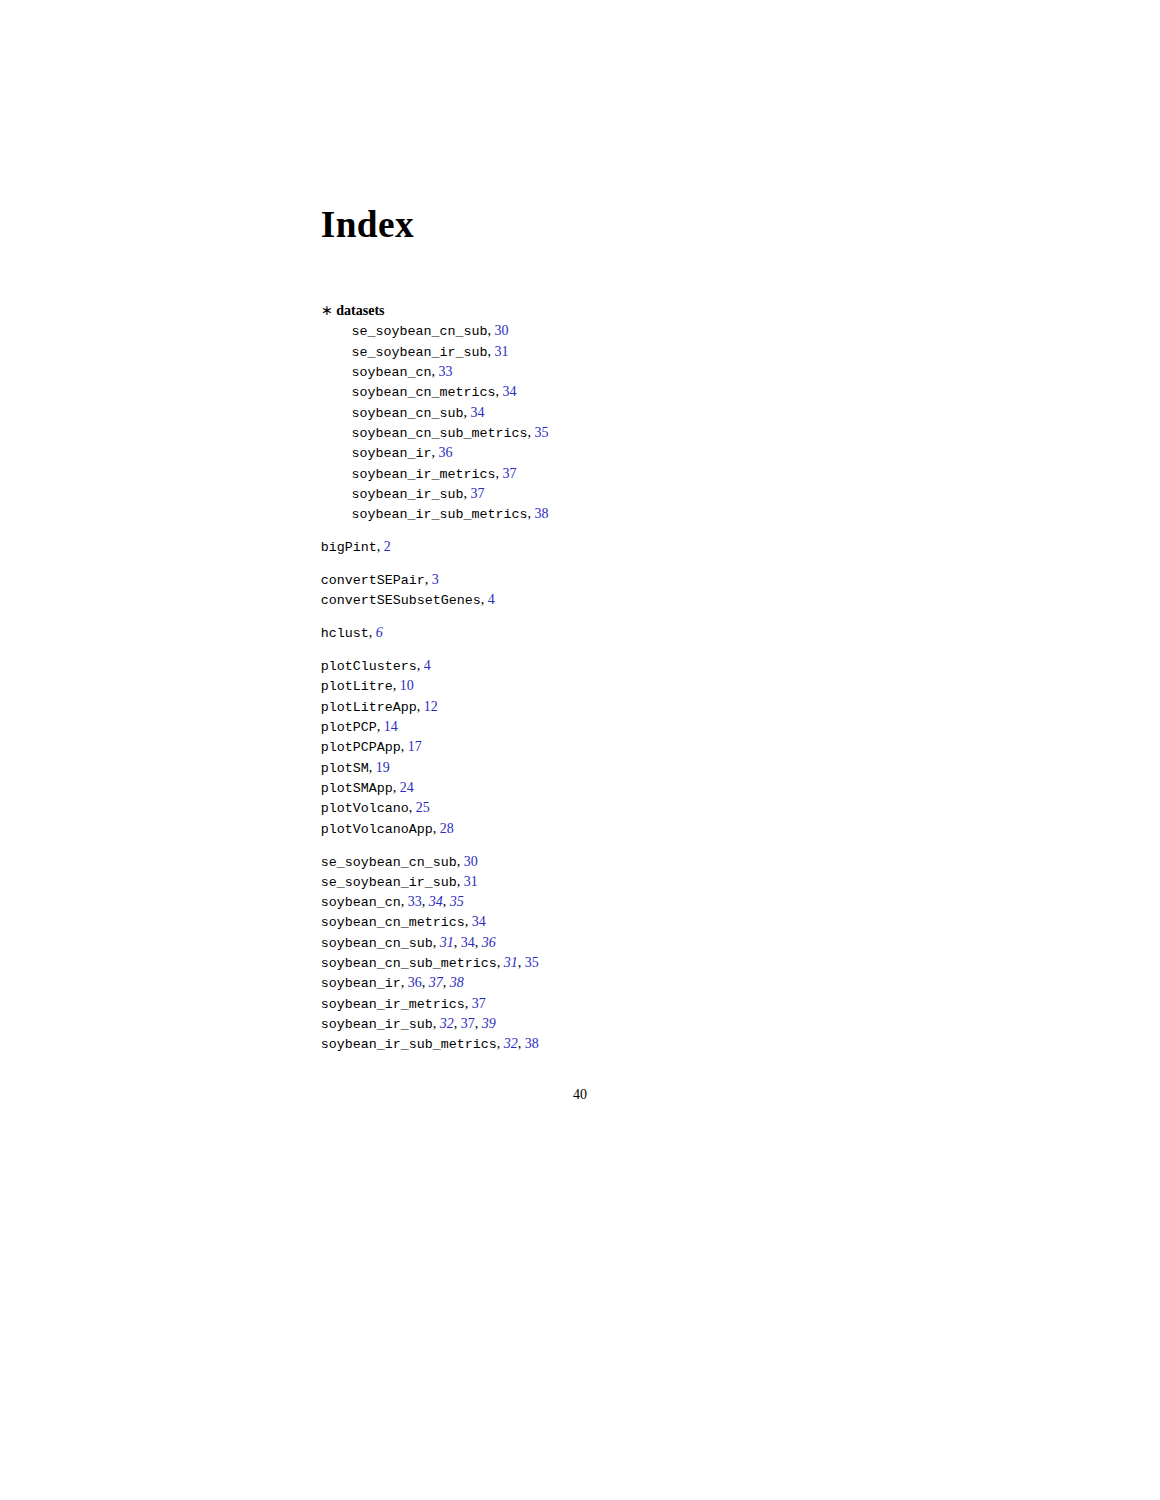Index
∗ datasets
se_soybean_cn_sub, 30
se_soybean_ir_sub, 31
soybean_cn, 33
soybean_cn_metrics, 34
soybean_cn_sub, 34
soybean_cn_sub_metrics, 35
soybean_ir, 36
soybean_ir_metrics, 37
soybean_ir_sub, 37
soybean_ir_sub_metrics, 38
bigPint, 2
convertSEPair, 3
convertSESubsetGenes, 4
hclust, 6
plotClusters, 4
plotLitre, 10
plotLitreApp, 12
plotPCP, 14
plotPCPApp, 17
plotSM, 19
plotSMApp, 24
plotVolcano, 25
plotVolcanoApp, 28
se_soybean_cn_sub, 30
se_soybean_ir_sub, 31
soybean_cn, 33, 34, 35
soybean_cn_metrics, 34
soybean_cn_sub, 31, 34, 36
soybean_cn_sub_metrics, 31, 35
soybean_ir, 36, 37, 38
soybean_ir_metrics, 37
soybean_ir_sub, 32, 37, 39
soybean_ir_sub_metrics, 32, 38
40